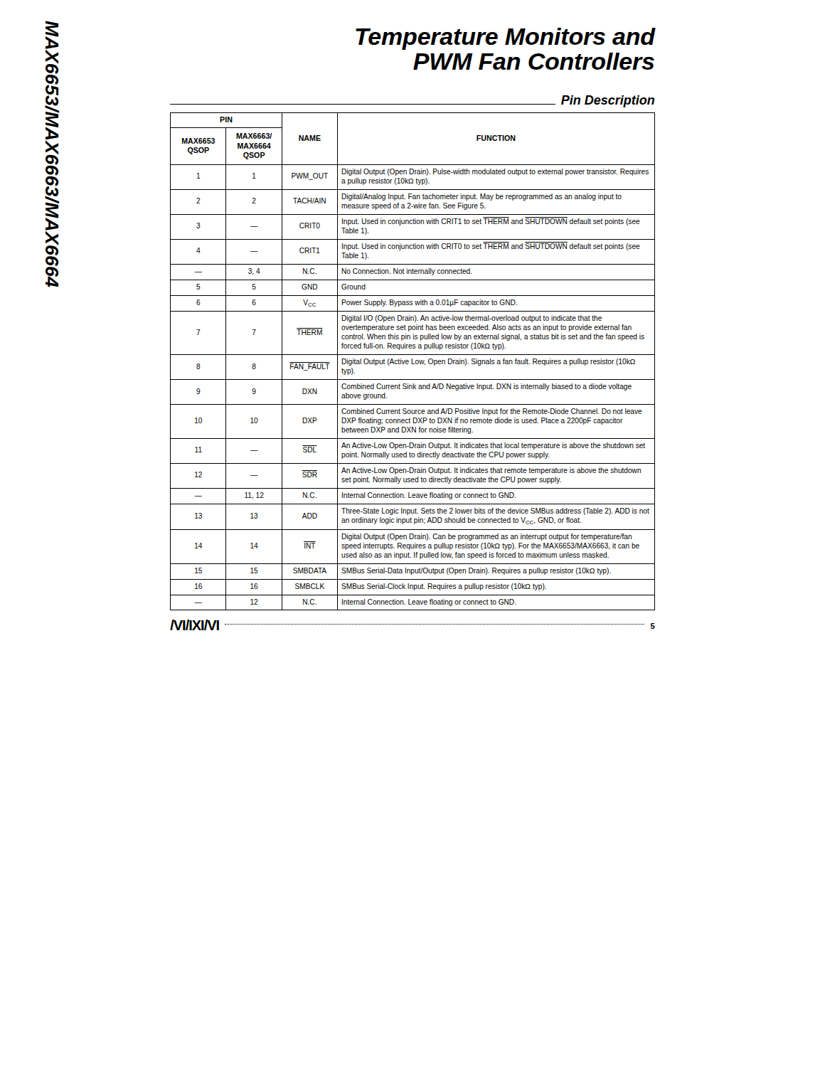MAX6653/MAX6663/MAX6664
Temperature Monitors and
PWM Fan Controllers
Pin Description
| PIN | NAME | FUNCTION |
| --- | --- | --- |
| MAX6653 QSOP | MAX6663/ MAX6664 QSOP |
| 1 | 1 | PWM_OUT | Digital Output (Open Drain). Pulse-width modulated output to external power transistor. Requires a pullup resistor (10kΩ typ). |
| 2 | 2 | TACH/AIN | Digital/Analog Input. Fan tachometer input. May be reprogrammed as an analog input to measure speed of a 2-wire fan. See Figure 5. |
| 3 | — | CRIT0 | Input. Used in conjunction with CRIT1 to set THERM and SHUTDOWN default set points (see Table 1). |
| 4 | — | CRIT1 | Input. Used in conjunction with CRIT0 to set THERM and SHUTDOWN default set points (see Table 1). |
| — | 3, 4 | N.C. | No Connection. Not internally connected. |
| 5 | 5 | GND | Ground |
| 6 | 6 | V CC | Power Supply. Bypass with a 0.01µF capacitor to GND. |
| 7 | 7 | THERM | Digital I/O (Open Drain). An active-low thermal-overload output to indicate that the overtemperature set point has been exceeded. Also acts as an input to provide external fan control. When this pin is pulled low by an external signal, a status bit is set and the fan speed is forced full-on. Requires a pullup resistor (10kΩ typ). |
| 8 | 8 | FAN_FAULT | Digital Output (Active Low, Open Drain). Signals a fan fault. Requires a pullup resistor (10kΩ typ). |
| 9 | 9 | DXN | Combined Current Sink and A/D Negative Input. DXN is internally biased to a diode voltage above ground. |
| 10 | 10 | DXP | Combined Current Source and A/D Positive Input for the Remote-Diode Channel. Do not leave DXP floating; connect DXP to DXN if no remote diode is used. Place a 2200pF capacitor between DXP and DXN for noise filtering. |
| 11 | — | SDL | An Active-Low Open-Drain Output. It indicates that local temperature is above the shutdown set point. Normally used to directly deactivate the CPU power supply. |
| 12 | — | SDR | An Active-Low Open-Drain Output. It indicates that remote temperature is above the shutdown set point. Normally used to directly deactivate the CPU power supply. |
| — | 11, 12 | N.C. | Internal Connection. Leave floating or connect to GND. |
| 13 | 13 | ADD | Three-State Logic Input. Sets the 2 lower bits of the device SMBus address (Table 2). ADD is not an ordinary logic input pin; ADD should be connected to V CC , GND, or float. |
| 14 | 14 | INT | Digital Output (Open Drain). Can be programmed as an interrupt output for temperature/fan speed interrupts. Requires a pullup resistor (10kΩ typ). For the MAX6653/MAX6663, it can be used also as an input. If pulled low, fan speed is forced to maximum unless masked. |
| 15 | 15 | SMBDATA | SMBus Serial-Data Input/Output (Open Drain). Requires a pullup resistor (10kΩ typ). |
| 16 | 16 | SMBCLK | SMBus Serial-Clock Input. Requires a pullup resistor (10kΩ typ). |
| — | 12 | N.C. | Internal Connection. Leave floating or connect to GND. |
/VI/IXI/VI
5